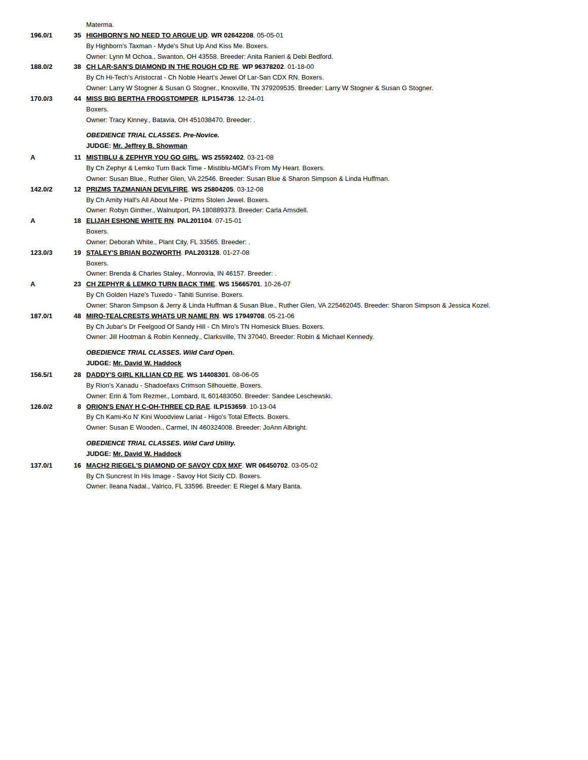| | | Materma. |
| 196.0/1 | 35 | HIGHBORN'S NO NEED TO ARGUE UD . WR 02642208 . 05-05-01 |
| | | By Highborn's Taxman - Myde's Shut Up And Kiss Me. Boxers. |
| | | Owner: Lynn M Ochoa., Swanton, OH 43558. Breeder: Anita Ranieri & Debi Bedford. |
| 188.0/2 | 38 | CH LAR-SAN'S DIAMOND IN THE ROUGH CD RE . WP 96378202 . 01-18-00 |
| | | By Ch Hi-Tech's Aristocrat - Ch Noble Heart's Jewel Of Lar-San CDX RN. Boxers. |
| | | Owner: Larry W Stogner & Susan G Stogner., Knoxville, TN 379209535. Breeder: Larry W Stogner & Susan G Stogner. |
| 170.0/3 | 44 | MISS BIG BERTHA FROGSTOMPER . ILP154736 . 12-24-01 |
| | | Boxers. |
| | | Owner: Tracy Kinney., Batavia, OH 451038470. Breeder: . |
| | | OBEDIENCE TRIAL CLASSES. Pre-Novice. |
| | | JUDGE: Mr. Jeffrey B. Showman |
| A | 11 | MISTIBLU & ZEPHYR YOU GO GIRL . WS 25592402 . 03-21-08 |
| | | By Ch Zephyr & Lemko Turn Back Time - Mistiblu-MGM's From My Heart. Boxers. |
| | | Owner: Susan Blue., Ruther Glen, VA 22546. Breeder: Susan Blue & Sharon Simpson & Linda Huffman. |
| 142.0/2 | 12 | PRIZMS TAZMANIAN DEVILFIRE . WS 25804205 . 03-12-08 |
| | | By Ch Amity Hall's All About Me - Prizms Stolen Jewel. Boxers. |
| | | Owner: Robyn Ginther., Walnutport, PA 180889373. Breeder: Carla Amsdell. |
| A | 18 | ELIJAH ESHONE WHITE RN . PAL201104 . 07-15-01 |
| | | Boxers. |
| | | Owner: Deborah White., Plant City, FL 33565. Breeder: . |
| 123.0/3 | 19 | STALEY'S BRIAN BOZWORTH . PAL203128 . 01-27-08 |
| | | Boxers. |
| | | Owner: Brenda & Charles Staley., Monrovia, IN 46157. Breeder: . |
| A | 23 | CH ZEPHYR & LEMKO TURN BACK TIME . WS 15665701 . 10-26-07 |
| | | By Ch Golden Haze's Tuxedo - Tahiti Sunrise. Boxers. |
| | | Owner: Sharon Simpson & Jerry & Linda Huffman & Susan Blue., Ruther Glen, VA 225462045. Breeder: Sharon Simpson & Jessica Kozel. |
| 187.0/1 | 48 | MIRO-TEALCRESTS WHATS UR NAME RN . WS 17949708 . 05-21-06 |
| | | By Ch Jubar's Dr Feelgood Of Sandy Hill - Ch Miro's TN Homesick Blues. Boxers. |
| | | Owner: Jill Hootman & Robin Kennedy., Clarksville, TN 37040. Breeder: Robin & Michael Kennedy. |
| | | OBEDIENCE TRIAL CLASSES. Wild Card Open. |
| | | JUDGE: Mr. David W. Haddock |
| 156.5/1 | 28 | DADDY'S GIRL KILLIAN CD RE . WS 14408301 . 08-06-05 |
| | | By Rion's Xanadu - Shadoefaxs Crimson Silhouette. Boxers. |
| | | Owner: Erin & Tom Rezmer., Lombard, IL 601483050. Breeder: Sandee Leschewski. |
| 126.0/2 | 8 | ORION'S ENAY H C-OH-THREE CD RAE . ILP153659 . 10-13-04 |
| | | By Ch Kami-Ko N' Kini Woodview Lariat - Higo's Total Effects. Boxers. |
| | | Owner: Susan E Wooden., Carmel, IN 460324008. Breeder: JoAnn Albright. |
| | | OBEDIENCE TRIAL CLASSES. Wild Card Utility. |
| | | JUDGE: Mr. David W. Haddock |
| 137.0/1 | 16 | MACH2 RIEGEL'S DIAMOND OF SAVOY CDX MXF . WR 06450702 . 03-05-02 |
| | | By Ch Suncrest In His Image - Savoy Hot Sicily CD. Boxers. |
| | | Owner: Ileana Nadal., Valrico, FL 33596. Breeder: E Riegel & Mary Banta. |